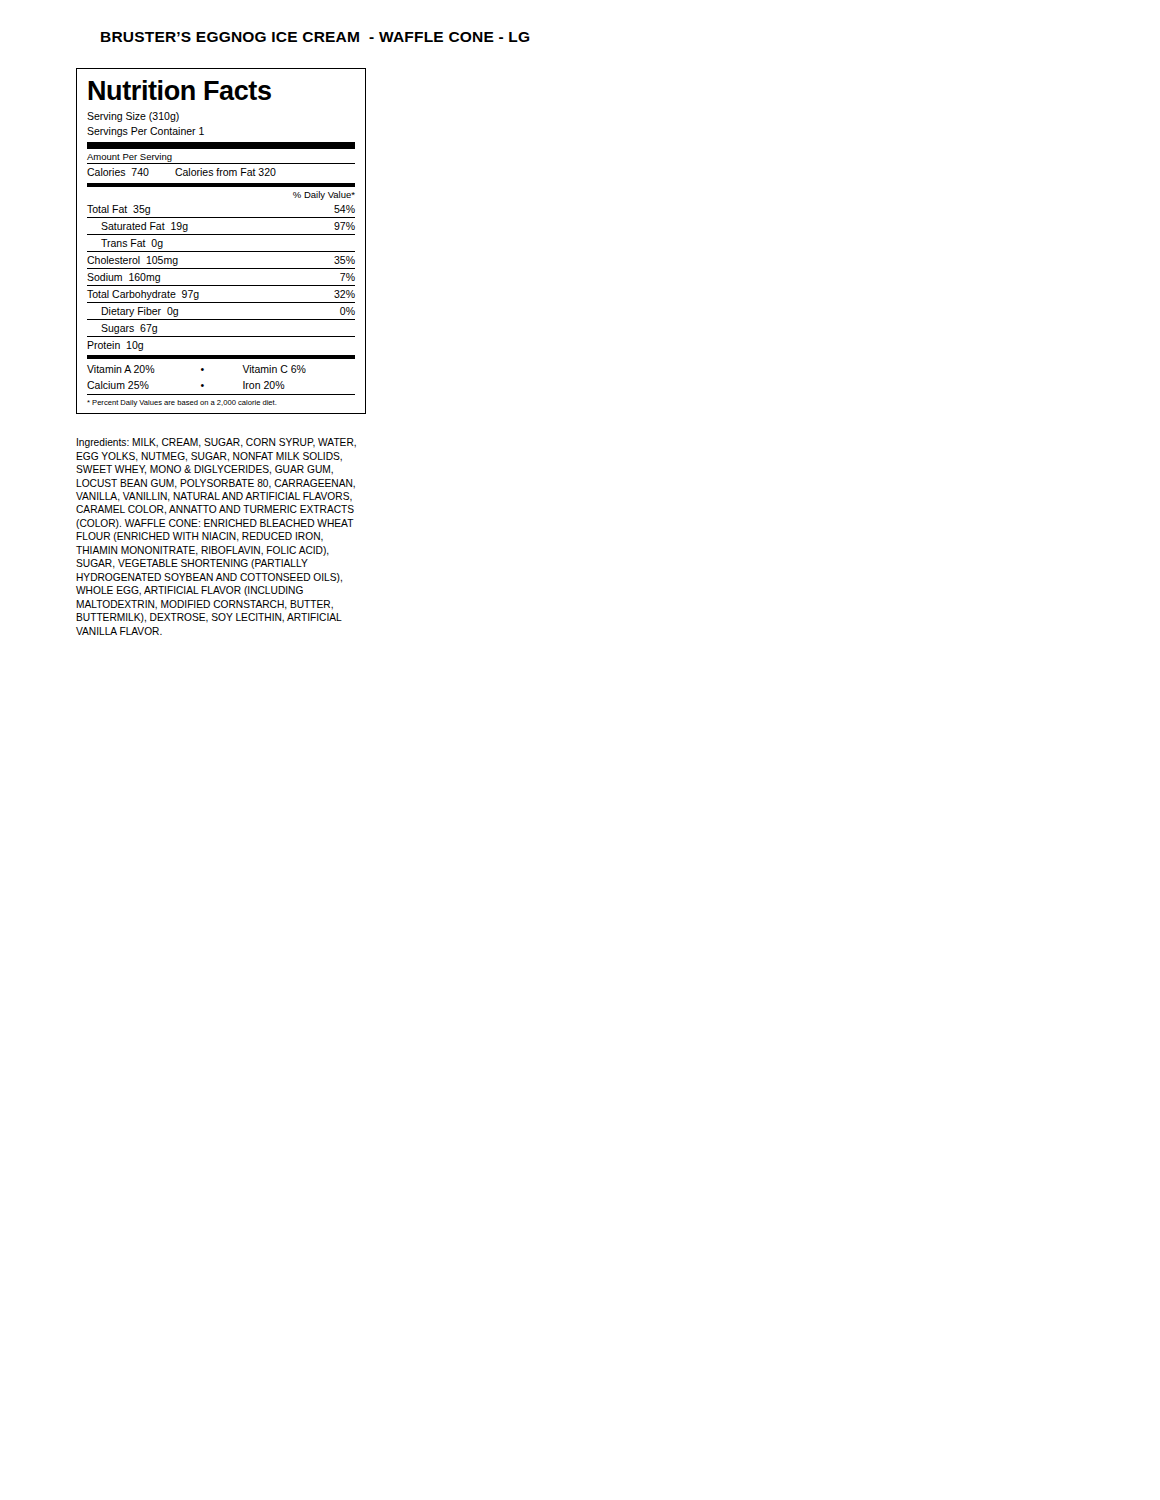BRUSTER’S EGGNOG ICE CREAM - WAFFLE CONE - LG
Nutrition Facts
Serving Size (310g)
Servings Per Container 1
Amount Per Serving
Calories 740 Calories from Fat 320
% Daily Value*
| Total Fat 35g | 54% |
| Saturated Fat 19g | 97% |
| Trans Fat 0g | |
| Cholesterol 105mg | 35% |
| Sodium 160mg | 7% |
| Total Carbohydrate 97g | 32% |
| Dietary Fiber 0g | 0% |
| Sugars 67g | |
| Protein 10g | |
| Vitamin A 20% | • | Vitamin C 6% |
| Calcium 25% | • | Iron 20% |
* Percent Daily Values are based on a 2,000 calorie diet.
Ingredients: MILK, CREAM, SUGAR, CORN SYRUP, WATER, EGG YOLKS, NUTMEG, SUGAR, NONFAT MILK SOLIDS, SWEET WHEY, MONO & DIGLYCERIDES, GUAR GUM, LOCUST BEAN GUM, POLYSORBATE 80, CARRAGEENAN, VANILLA, VANILLIN, NATURAL AND ARTIFICIAL FLAVORS, CARAMEL COLOR, ANNATTO AND TURMERIC EXTRACTS (COLOR). WAFFLE CONE: ENRICHED BLEACHED WHEAT FLOUR (ENRICHED WITH NIACIN, REDUCED IRON, THIAMIN MONONITRATE, RIBOFLAVIN, FOLIC ACID), SUGAR, VEGETABLE SHORTENING (PARTIALLY HYDROGENATED SOYBEAN AND COTTONSEED OILS), WHOLE EGG, ARTIFICIAL FLAVOR (INCLUDING MALTODEXTRIN, MODIFIED CORNSTARCH, BUTTER, BUTTERMILK), DEXTROSE, SOY LECITHIN, ARTIFICIAL VANILLA FLAVOR.